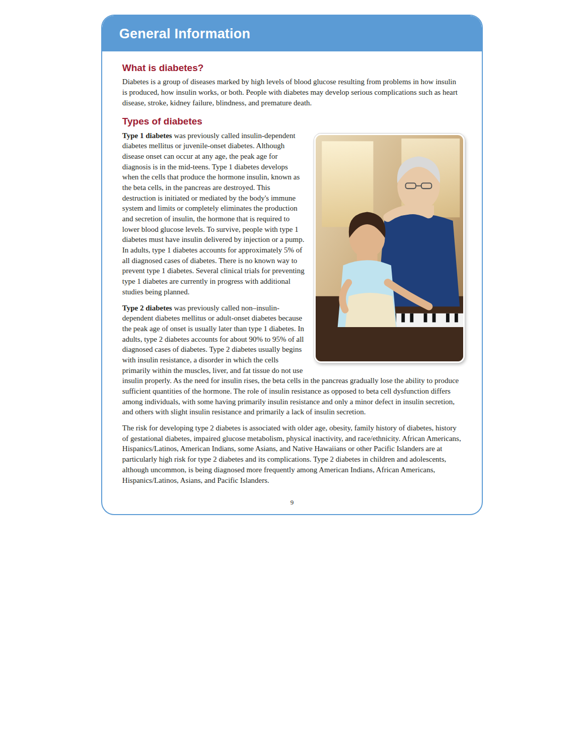General Information
What is diabetes?
Diabetes is a group of diseases marked by high levels of blood glucose resulting from problems in how insulin is produced, how insulin works, or both. People with diabetes may develop serious complications such as heart disease, stroke, kidney failure, blindness, and premature death.
Types of diabetes
Type 1 diabetes was previously called insulin-dependent diabetes mellitus or juvenile-onset diabetes. Although disease onset can occur at any age, the peak age for diagnosis is in the mid-teens. Type 1 diabetes develops when the cells that produce the hormone insulin, known as the beta cells, in the pancreas are destroyed. This destruction is initiated or mediated by the body's immune system and limits or completely eliminates the production and secretion of insulin, the hormone that is required to lower blood glucose levels. To survive, people with type 1 diabetes must have insulin delivered by injection or a pump. In adults, type 1 diabetes accounts for approximately 5% of all diagnosed cases of diabetes. There is no known way to prevent type 1 diabetes. Several clinical trials for preventing type 1 diabetes are currently in progress with additional studies being planned.
Type 2 diabetes was previously called non–insulin-dependent diabetes mellitus or adult-onset diabetes because the peak age of onset is usually later than type 1 diabetes. In adults, type 2 diabetes accounts for about 90% to 95% of all diagnosed cases of diabetes. Type 2 diabetes usually begins with insulin resistance, a disorder in which the cells primarily within the muscles, liver, and fat tissue do not use insulin properly. As the need for insulin rises, the beta cells in the pancreas gradually lose the ability to produce sufficient quantities of the hormone. The role of insulin resistance as opposed to beta cell dysfunction differs among individuals, with some having primarily insulin resistance and only a minor defect in insulin secretion, and others with slight insulin resistance and primarily a lack of insulin secretion.
The risk for developing type 2 diabetes is associated with older age, obesity, family history of diabetes, history of gestational diabetes, impaired glucose metabolism, physical inactivity, and race/ethnicity. African Americans, Hispanics/Latinos, American Indians, some Asians, and Native Hawaiians or other Pacific Islanders are at particularly high risk for type 2 diabetes and its complications. Type 2 diabetes in children and adolescents, although uncommon, is being diagnosed more frequently among American Indians, African Americans, Hispanics/Latinos, Asians, and Pacific Islanders.
9